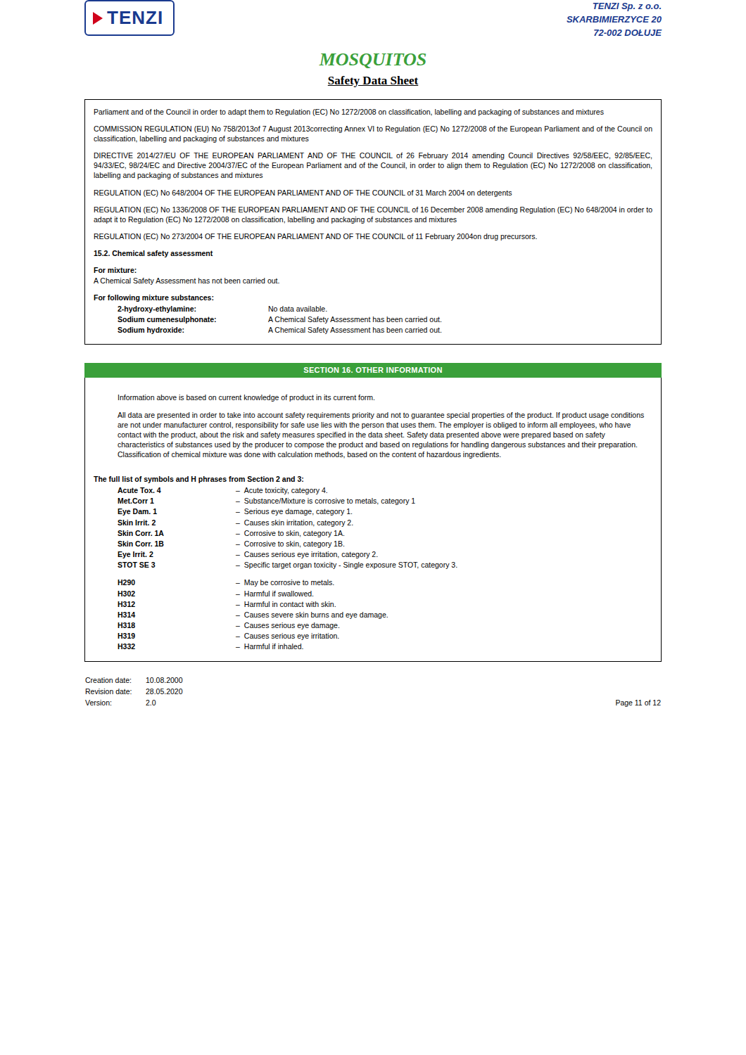TENZI
TENZI Sp. z o.o.
SKARBIMIERZYCE 20
72-002 DOŁUJE
MOSQUITOS
Safety Data Sheet
Parliament and of the Council in order to adapt them to Regulation (EC) No 1272/2008 on classification, labelling and packaging of substances and mixtures
COMMISSION REGULATION (EU) No 758/2013of 7 August 2013correcting Annex VI to Regulation (EC) No 1272/2008 of the European Parliament and of the Council on classification, labelling and packaging of substances and mixtures
DIRECTIVE 2014/27/EU OF THE EUROPEAN PARLIAMENT AND OF THE COUNCIL of 26 February 2014 amending Council Directives 92/58/EEC, 92/85/EEC, 94/33/EC, 98/24/EC and Directive 2004/37/EC of the European Parliament and of the Council, in order to align them to Regulation (EC) No 1272/2008 on classification, labelling and packaging of substances and mixtures
REGULATION (EC) No 648/2004 OF THE EUROPEAN PARLIAMENT AND OF THE COUNCIL of 31 March 2004 on detergents
REGULATION (EC) No 1336/2008 OF THE EUROPEAN PARLIAMENT AND OF THE COUNCIL of 16 December 2008 amending Regulation (EC) No 648/2004 in order to adapt it to Regulation (EC) No 1272/2008 on classification, labelling and packaging of substances and mixtures
REGULATION (EC) No 273/2004 OF THE EUROPEAN PARLIAMENT AND OF THE COUNCIL of 11 February 2004on drug precursors.
15.2. Chemical safety assessment
For mixture:
A Chemical Safety Assessment has not been carried out.
For following mixture substances:
| 2-hydroxy-ethylamine: | No data available. |
| Sodium cumenesulphonate: | A Chemical Safety Assessment has been carried out. |
| Sodium hydroxide: | A Chemical Safety Assessment has been carried out. |
SECTION 16. OTHER INFORMATION
Information above is based on current knowledge of product in its current form.
All data are presented in order to take into account safety requirements priority and not to guarantee special properties of the product. If product usage conditions are not under manufacturer control, responsibility for safe use lies with the person that uses them. The employer is obliged to inform all employees, who have contact with the product, about the risk and safety measures specified in the data sheet. Safety data presented above were prepared based on safety characteristics of substances used by the producer to compose the product and based on regulations for handling dangerous substances and their preparation.
Classification of chemical mixture was done with calculation methods, based on the content of hazardous ingredients.
The full list of symbols and H phrases from Section 2 and 3:
| Acute Tox. 4 | – | Acute toxicity, category 4. |
| Met.Corr 1 | – | Substance/Mixture is corrosive to metals, category 1 |
| Eye Dam. 1 | – | Serious eye damage, category 1. |
| Skin Irrit. 2 | – | Causes skin irritation, category 2. |
| Skin Corr. 1A | – | Corrosive to skin, category 1A. |
| Skin Corr. 1B | – | Corrosive to skin, category 1B. |
| Eye Irrit. 2 | – | Causes serious eye irritation, category 2. |
| STOT SE 3 | – | Specific target organ toxicity - Single exposure STOT, category 3. |
| H290 | – | May be corrosive to metals. |
| H302 | – | Harmful if swallowed. |
| H312 | – | Harmful in contact with skin. |
| H314 | – | Causes severe skin burns and eye damage. |
| H318 | – | Causes serious eye damage. |
| H319 | – | Causes serious eye irritation. |
| H332 | – | Harmful if inhaled. |
| Creation date: 10.08.2000 | |
| Revision date: 28.05.2020 | |
| Version: 2.0 | Page 11 of 12 |